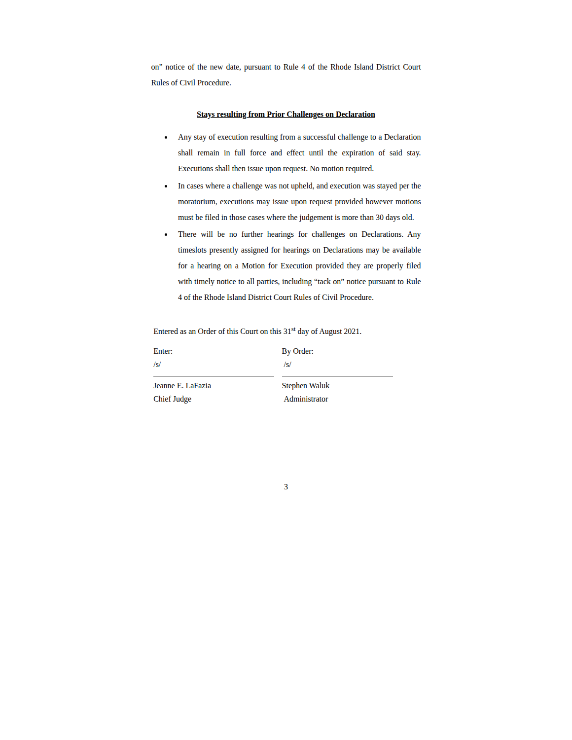on” notice of the new date, pursuant to Rule 4 of the Rhode Island District Court Rules of Civil Procedure.
Stays resulting from Prior Challenges on Declaration
Any stay of execution resulting from a successful challenge to a Declaration shall remain in full force and effect until the expiration of said stay. Executions shall then issue upon request. No motion required.
In cases where a challenge was not upheld, and execution was stayed per the moratorium, executions may issue upon request provided however motions must be filed in those cases where the judgement is more than 30 days old.
There will be no further hearings for challenges on Declarations. Any timeslots presently assigned for hearings on Declarations may be available for a hearing on a Motion for Execution provided they are properly filed with timely notice to all parties, including “tack on” notice pursuant to Rule 4 of the Rhode Island District Court Rules of Civil Procedure.
Entered as an Order of this Court on this 31st day of August 2021.
| Enter: | By Order: |
| /s/ | /s/ |
| Jeanne E. LaFazia | Stephen Waluk |
| Chief Judge | Administrator |
3